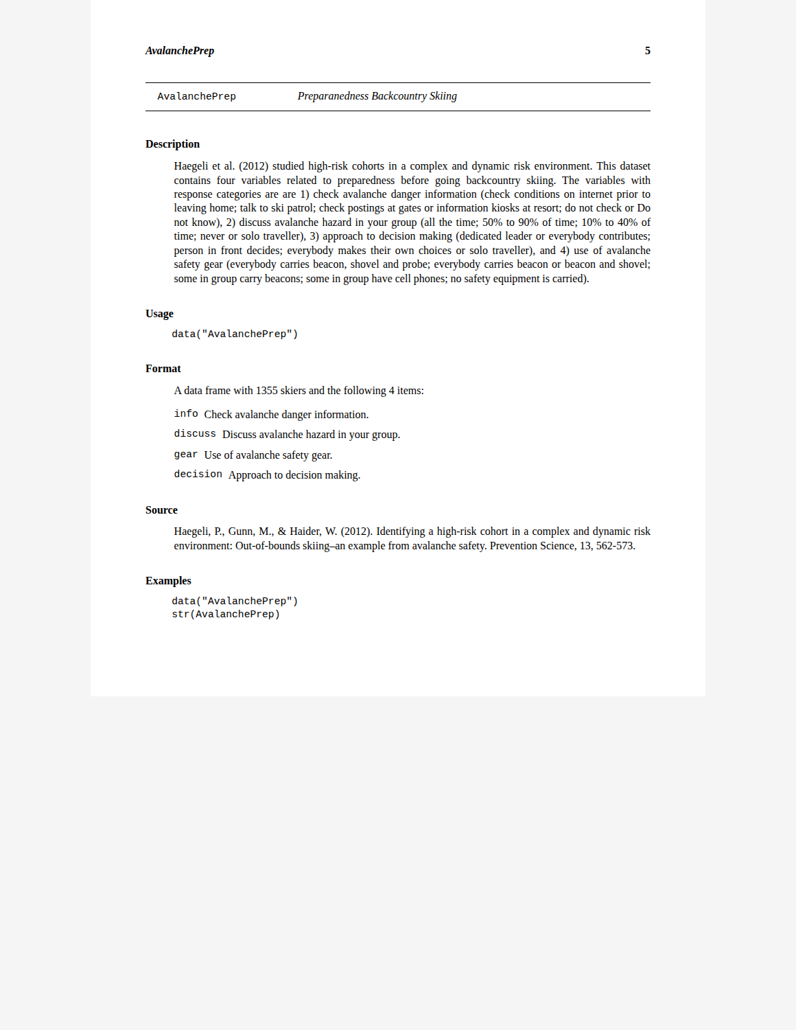AvalanchePrep 5
| AvalanchePrep | Preparanedness Backcountry Skiing |
Description
Haegeli et al. (2012) studied high-risk cohorts in a complex and dynamic risk environment. This dataset contains four variables related to preparedness before going backcountry skiing. The variables with response categories are are 1) check avalanche danger information (check conditions on internet prior to leaving home; talk to ski patrol; check postings at gates or information kiosks at resort; do not check or Do not know), 2) discuss avalanche hazard in your group (all the time; 50% to 90% of time; 10% to 40% of time; never or solo traveller), 3) approach to decision making (dedicated leader or everybody contributes; person in front decides; everybody makes their own choices or solo traveller), and 4) use of avalanche safety gear (everybody carries beacon, shovel and probe; everybody carries beacon or beacon and shovel; some in group carry beacons; some in group have cell phones; no safety equipment is carried).
Usage
data("AvalanchePrep")
Format
A data frame with 1355 skiers and the following 4 items:
info
Check avalanche danger information.
discuss
Discuss avalanche hazard in your group.
gear
Use of avalanche safety gear.
decision
Approach to decision making.
Source
Haegeli, P., Gunn, M., & Haider, W. (2012). Identifying a high-risk cohort in a complex and dynamic risk environment: Out-of-bounds skiing–an example from avalanche safety. Prevention Science, 13, 562-573.
Examples
data("AvalanchePrep")
str(AvalanchePrep)